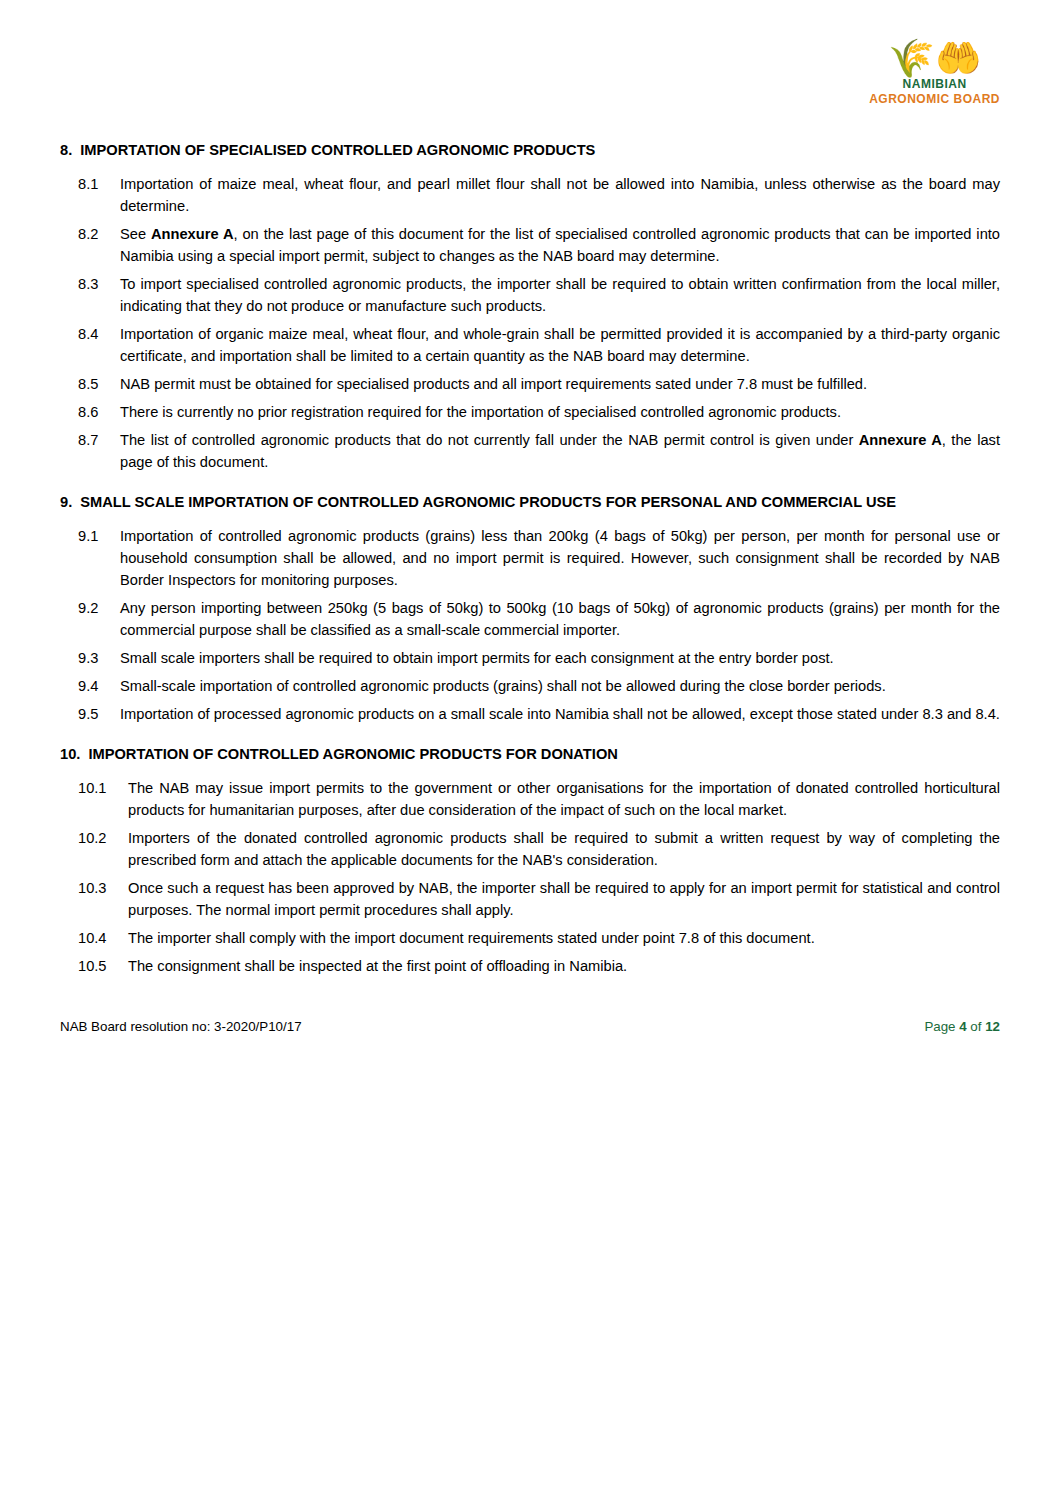🌾🤲
NAMIBIAN
AGRONOMIC BOARD
8. IMPORTATION OF SPECIALISED CONTROLLED AGRONOMIC PRODUCTS
8.1 Importation of maize meal, wheat flour, and pearl millet flour shall not be allowed into Namibia, unless otherwise as the board may determine.
8.2 See Annexure A, on the last page of this document for the list of specialised controlled agronomic products that can be imported into Namibia using a special import permit, subject to changes as the NAB board may determine.
8.3 To import specialised controlled agronomic products, the importer shall be required to obtain written confirmation from the local miller, indicating that they do not produce or manufacture such products.
8.4 Importation of organic maize meal, wheat flour, and whole-grain shall be permitted provided it is accompanied by a third-party organic certificate, and importation shall be limited to a certain quantity as the NAB board may determine.
8.5 NAB permit must be obtained for specialised products and all import requirements sated under 7.8 must be fulfilled.
8.6 There is currently no prior registration required for the importation of specialised controlled agronomic products.
8.7 The list of controlled agronomic products that do not currently fall under the NAB permit control is given under Annexure A, the last page of this document.
9. SMALL SCALE IMPORTATION OF CONTROLLED AGRONOMIC PRODUCTS FOR PERSONAL AND COMMERCIAL USE
9.1 Importation of controlled agronomic products (grains) less than 200kg (4 bags of 50kg) per person, per month for personal use or household consumption shall be allowed, and no import permit is required. However, such consignment shall be recorded by NAB Border Inspectors for monitoring purposes.
9.2 Any person importing between 250kg (5 bags of 50kg) to 500kg (10 bags of 50kg) of agronomic products (grains) per month for the commercial purpose shall be classified as a small-scale commercial importer.
9.3 Small scale importers shall be required to obtain import permits for each consignment at the entry border post.
9.4 Small-scale importation of controlled agronomic products (grains) shall not be allowed during the close border periods.
9.5 Importation of processed agronomic products on a small scale into Namibia shall not be allowed, except those stated under 8.3 and 8.4.
10. IMPORTATION OF CONTROLLED AGRONOMIC PRODUCTS FOR DONATION
10.1 The NAB may issue import permits to the government or other organisations for the importation of donated controlled horticultural products for humanitarian purposes, after due consideration of the impact of such on the local market.
10.2 Importers of the donated controlled agronomic products shall be required to submit a written request by way of completing the prescribed form and attach the applicable documents for the NAB's consideration.
10.3 Once such a request has been approved by NAB, the importer shall be required to apply for an import permit for statistical and control purposes. The normal import permit procedures shall apply.
10.4 The importer shall comply with the import document requirements stated under point 7.8 of this document.
10.5 The consignment shall be inspected at the first point of offloading in Namibia.
NAB Board resolution no: 3-2020/P10/17
Page 4 of 12